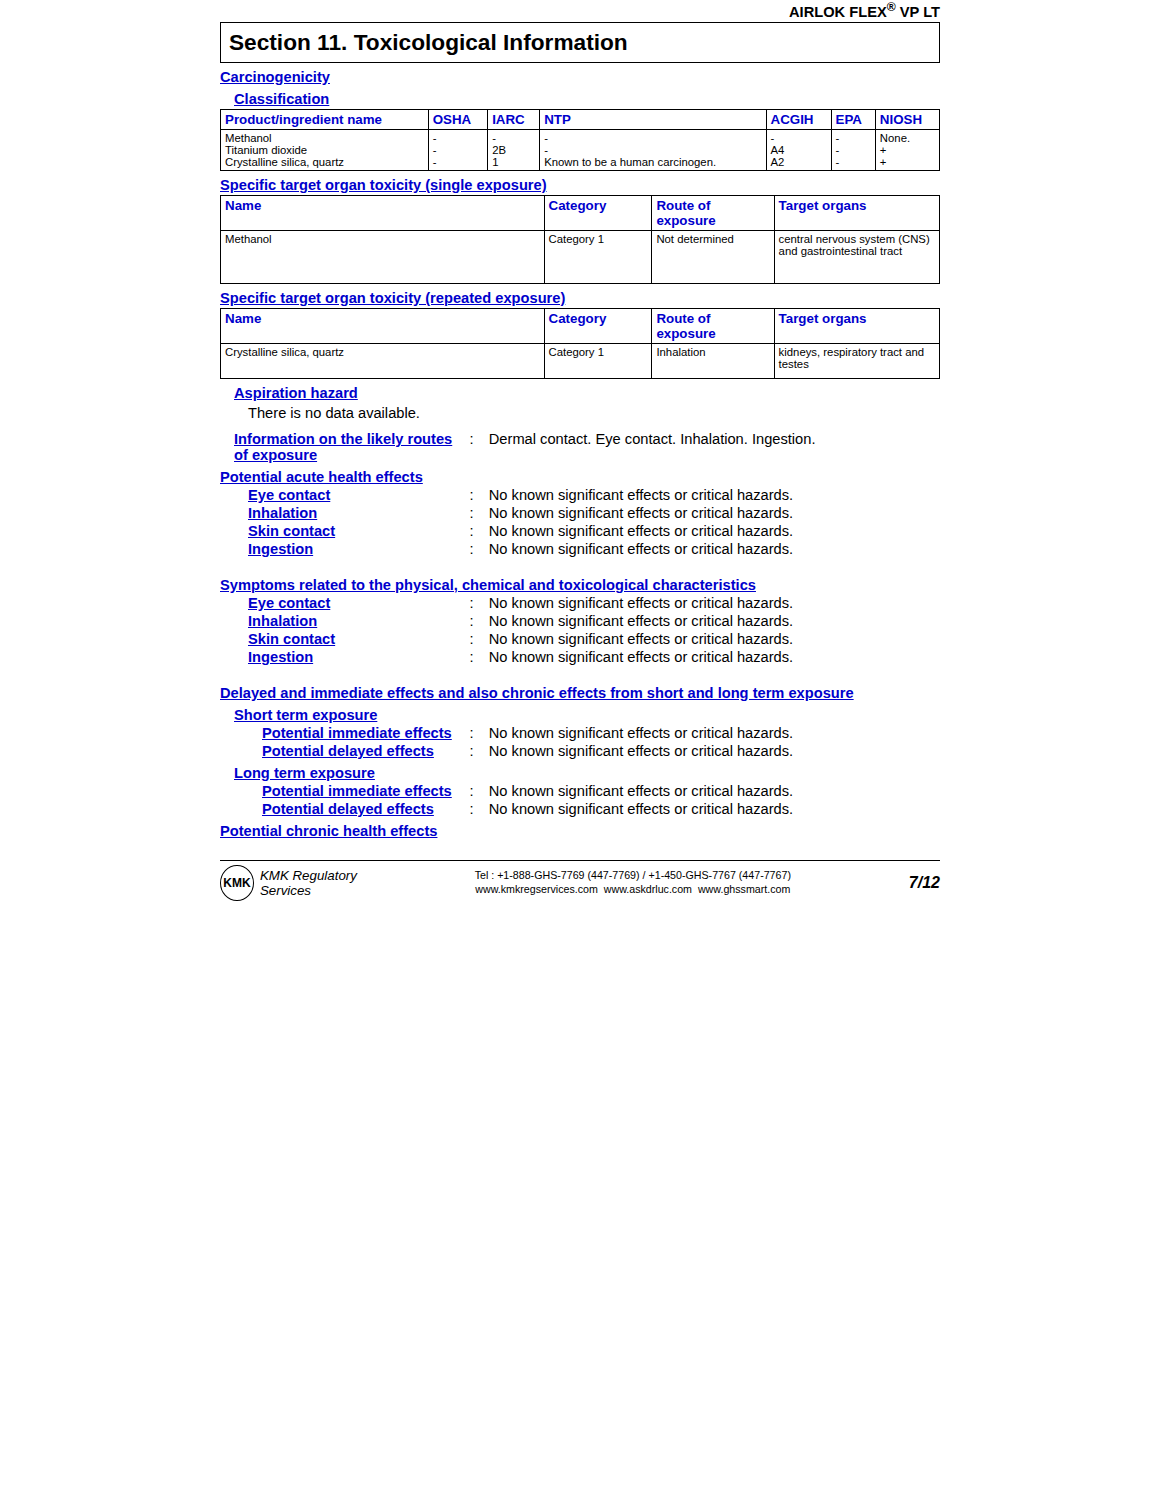AIRLOK FLEX® VP LT
Section 11. Toxicological Information
Carcinogenicity
Classification
| Product/ingredient name | OSHA | IARC | NTP | ACGIH | EPA | NIOSH |
| --- | --- | --- | --- | --- | --- | --- |
| Methanol Titanium dioxide Crystalline silica, quartz | - - - | - 2B 1 | - - Known to be a human carcinogen. | - A4 A2 | - - - | None. + + |
Specific target organ toxicity (single exposure)
| Name | Category | Route of exposure | Target organs |
| --- | --- | --- | --- |
| Methanol | Category 1 | Not determined | central nervous system (CNS) and gastrointestinal tract |
Specific target organ toxicity (repeated exposure)
| Name | Category | Route of exposure | Target organs |
| --- | --- | --- | --- |
| Crystalline silica, quartz | Category 1 | Inhalation | kidneys, respiratory tract and testes |
Aspiration hazard
There is no data available.
Information on the likely routes of exposure
:
Dermal contact. Eye contact. Inhalation. Ingestion.
Potential acute health effects
Eye contact
:
No known significant effects or critical hazards.
Inhalation
:
No known significant effects or critical hazards.
Skin contact
:
No known significant effects or critical hazards.
Ingestion
:
No known significant effects or critical hazards.
Symptoms related to the physical, chemical and toxicological characteristics
Eye contact
:
No known significant effects or critical hazards.
Inhalation
:
No known significant effects or critical hazards.
Skin contact
:
No known significant effects or critical hazards.
Ingestion
:
No known significant effects or critical hazards.
Delayed and immediate effects and also chronic effects from short and long term exposure
Short term exposure
Potential immediate effects
:
No known significant effects or critical hazards.
Potential delayed effects
:
No known significant effects or critical hazards.
Long term exposure
Potential immediate effects
:
No known significant effects or critical hazards.
Potential delayed effects
:
No known significant effects or critical hazards.
Potential chronic health effects
KMK
KMK Regulatory Services
Tel : +1-888-GHS-7769 (447-7769) / +1-450-GHS-7767 (447-7767)
www.kmkregservices.com www.askdrluc.com www.ghssmart.com
7/12